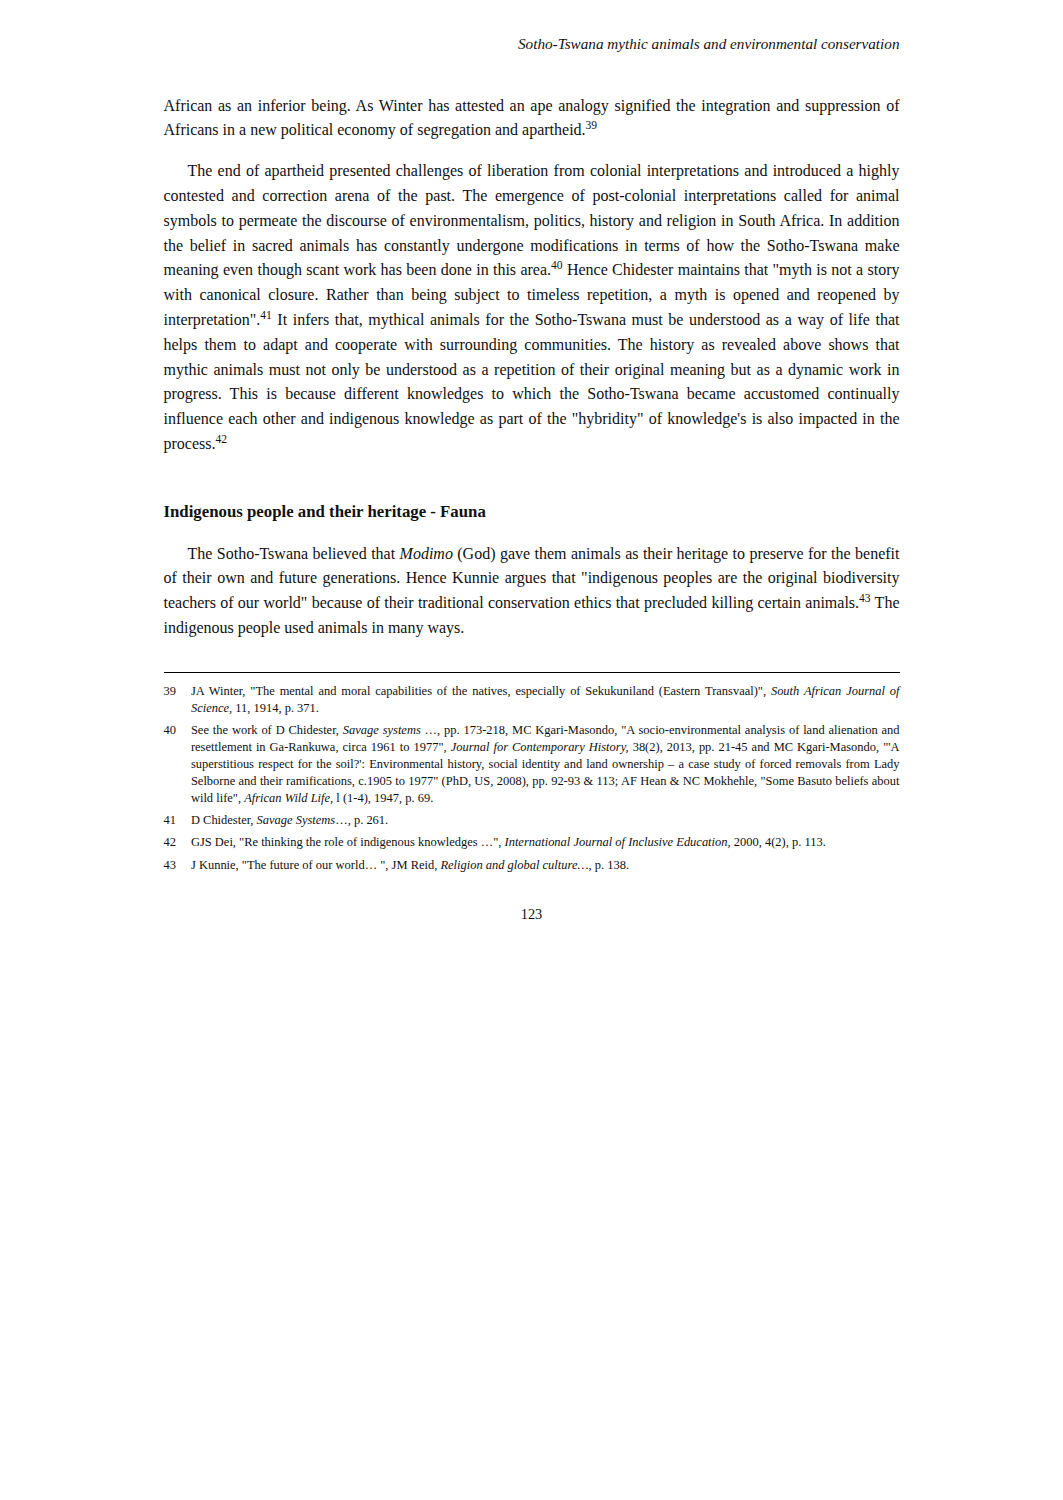Sotho-Tswana mythic animals and environmental conservation
African as an inferior being. As Winter has attested an ape analogy signified the integration and suppression of Africans in a new political economy of segregation and apartheid.39
The end of apartheid presented challenges of liberation from colonial interpretations and introduced a highly contested and correction arena of the past. The emergence of post-colonial interpretations called for animal symbols to permeate the discourse of environmentalism, politics, history and religion in South Africa. In addition the belief in sacred animals has constantly undergone modifications in terms of how the Sotho-Tswana make meaning even though scant work has been done in this area.40 Hence Chidester maintains that "myth is not a story with canonical closure. Rather than being subject to timeless repetition, a myth is opened and reopened by interpretation".41 It infers that, mythical animals for the Sotho-Tswana must be understood as a way of life that helps them to adapt and cooperate with surrounding communities. The history as revealed above shows that mythic animals must not only be understood as a repetition of their original meaning but as a dynamic work in progress. This is because different knowledges to which the Sotho-Tswana became accustomed continually influence each other and indigenous knowledge as part of the "hybridity" of knowledge's is also impacted in the process.42
Indigenous people and their heritage - Fauna
The Sotho-Tswana believed that Modimo (God) gave them animals as their heritage to preserve for the benefit of their own and future generations. Hence Kunnie argues that "indigenous peoples are the original biodiversity teachers of our world" because of their traditional conservation ethics that precluded killing certain animals.43 The indigenous people used animals in many ways.
JA Winter, "The mental and moral capabilities of the natives, especially of Sekukuniland (Eastern Transvaal)", South African Journal of Science, 11, 1914, p. 371.
See the work of D Chidester, Savage systems …, pp. 173-218, MC Kgari-Masondo, "A socio-environmental analysis of land alienation and resettlement in Ga-Rankuwa, circa 1961 to 1977", Journal for Contemporary History, 38(2), 2013, pp. 21-45 and MC Kgari-Masondo, "'A superstitious respect for the soil?': Environmental history, social identity and land ownership – a case study of forced removals from Lady Selborne and their ramifications, c.1905 to 1977" (PhD, US, 2008), pp. 92-93 & 113; AF Hean & NC Mokhehle, "Some Basuto beliefs about wild life", African Wild Life, l (1-4), 1947, p. 69.
D Chidester, Savage Systems…, p. 261.
GJS Dei, "Re thinking the role of indigenous knowledges …", International Journal of Inclusive Education, 2000, 4(2), p. 113.
J Kunnie, "The future of our world… ", JM Reid, Religion and global culture…, p. 138.
123